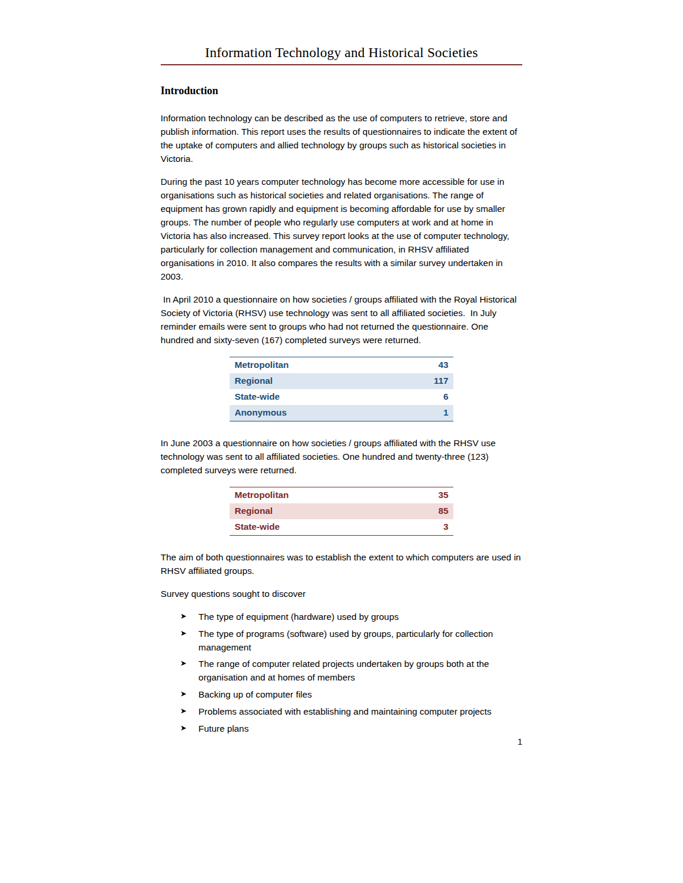Information Technology and Historical Societies
Introduction
Information technology can be described as the use of computers to retrieve, store and publish information. This report uses the results of questionnaires to indicate the extent of the uptake of computers and allied technology by groups such as historical societies in Victoria.
During the past 10 years computer technology has become more accessible for use in organisations such as historical societies and related organisations. The range of equipment has grown rapidly and equipment is becoming affordable for use by smaller groups. The number of people who regularly use computers at work and at home in Victoria has also increased. This survey report looks at the use of computer technology, particularly for collection management and communication, in RHSV affiliated organisations in 2010. It also compares the results with a similar survey undertaken in 2003.
In April 2010 a questionnaire on how societies / groups affiliated with the Royal Historical Society of Victoria (RHSV) use technology was sent to all affiliated societies. In July reminder emails were sent to groups who had not returned the questionnaire. One hundred and sixty-seven (167) completed surveys were returned.
| Metropolitan | 43 |
| Regional | 117 |
| State-wide | 6 |
| Anonymous | 1 |
In June 2003 a questionnaire on how societies / groups affiliated with the RHSV use technology was sent to all affiliated societies. One hundred and twenty-three (123) completed surveys were returned.
| Metropolitan | 35 |
| Regional | 85 |
| State-wide | 3 |
The aim of both questionnaires was to establish the extent to which computers are used in RHSV affiliated groups.
Survey questions sought to discover
The type of equipment (hardware) used by groups
The type of programs (software) used by groups, particularly for collection management
The range of computer related projects undertaken by groups both at the organisation and at homes of members
Backing up of computer files
Problems associated with establishing and maintaining computer projects
Future plans
1